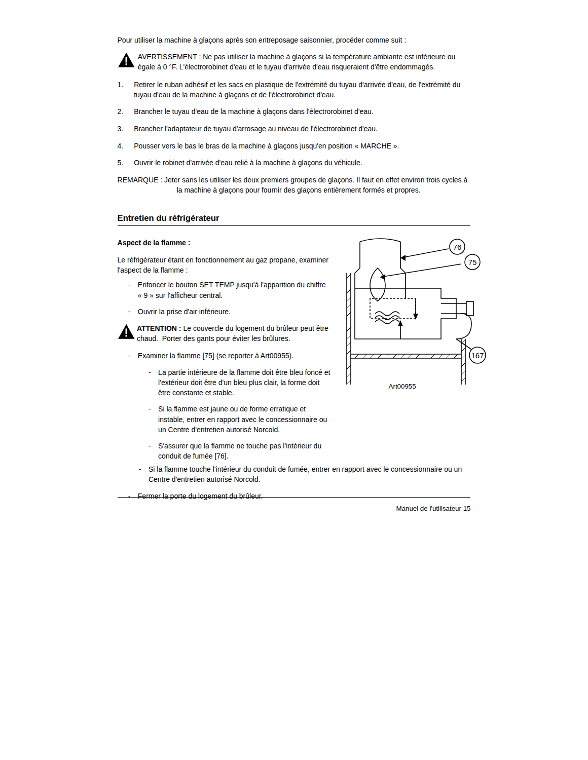Pour utiliser la machine à glaçons après son entreposage saisonnier, procéder comme suit :
AVERTISSEMENT : Ne pas utiliser la machine à glaçons si la température ambiante est inférieure ou égale à 0 °F. L'électrorobinet d'eau et le tuyau d'arrivée d'eau risqueraient d'être endommagés.
1. Retirer le ruban adhésif et les sacs en plastique de l'extrémité du tuyau d'arrivée d'eau, de l'extrémité du tuyau d'eau de la machine à glaçons et de l'électrorobinet d'eau.
2. Brancher le tuyau d'eau de la machine à glaçons dans l'électrorobinet d'eau.
3. Brancher l'adaptateur de tuyau d'arrosage au niveau de l'électrorobinet d'eau.
4. Pousser vers le bas le bras de la machine à glaçons jusqu'en position « MARCHE ».
5. Ouvrir le robinet d'arrivée d'eau relié à la machine à glaçons du véhicule.
REMARQUE : Jeter sans les utiliser les deux premiers groupes de glaçons. Il faut en effet environ trois cycles à la machine à glaçons pour fournir des glaçons entièrement formés et propres.
Entretien du réfrigérateur
Aspect de la flamme :
Le réfrigérateur étant en fonctionnement au gaz propane, examiner l'aspect de la flamme :
Enfoncer le bouton SET TEMP jusqu'à l'apparition du chiffre « 9 » sur l'afficheur central.
Ouvrir la prise d'air inférieure.
ATTENTION : Le couvercle du logement du brûleur peut être chaud. Porter des gants pour éviter les brûlures.
Examiner la flamme [75] (se reporter à Art00955).
La partie intérieure de la flamme doit être bleu foncé et l'extérieur doit être d'un bleu plus clair, la forme doit être constante et stable.
Si la flamme est jaune ou de forme erratique et instable, entrer en rapport avec le concessionnaire ou un Centre d'entretien autorisé Norcold.
S'assurer que la flamme ne touche pas l'intérieur du conduit de fumée [76].
76 75 167
Art00955
Si la flamme touche l'intérieur du conduit de fumée, entrer en rapport avec le concessionnaire ou un Centre d'entretien autorisé Norcold.
Fermer la porte du logement du brûleur.
Manuel de l'utilisateur 15